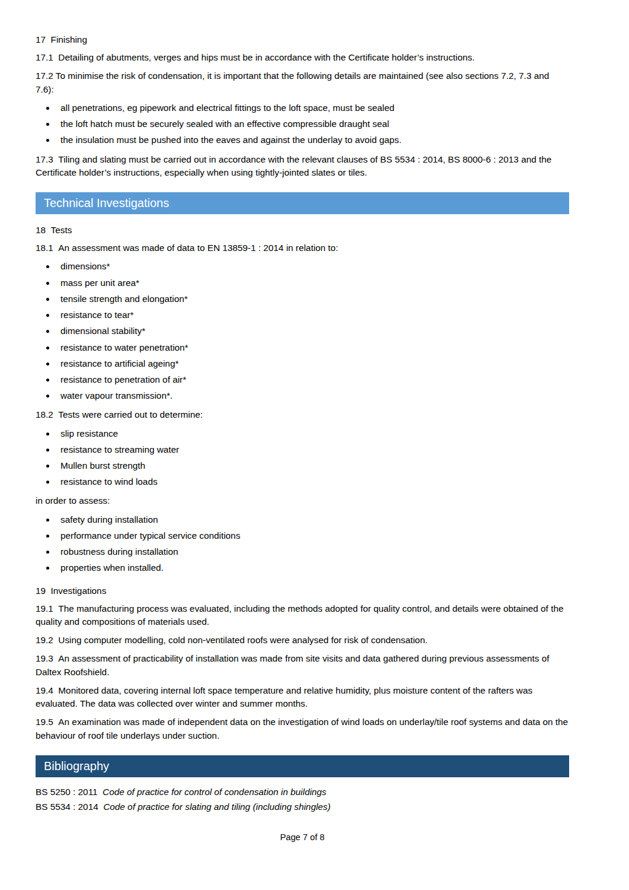17 Finishing
17.1 Detailing of abutments, verges and hips must be in accordance with the Certificate holder’s instructions.
17.2 To minimise the risk of condensation, it is important that the following details are maintained (see also sections 7.2, 7.3 and 7.6):
all penetrations, eg pipework and electrical fittings to the loft space, must be sealed
the loft hatch must be securely sealed with an effective compressible draught seal
the insulation must be pushed into the eaves and against the underlay to avoid gaps.
17.3 Tiling and slating must be carried out in accordance with the relevant clauses of BS 5534 : 2014, BS 8000-6 : 2013 and the Certificate holder’s instructions, especially when using tightly-jointed slates or tiles.
Technical Investigations
18 Tests
18.1 An assessment was made of data to EN 13859-1 : 2014 in relation to:
dimensions*
mass per unit area*
tensile strength and elongation*
resistance to tear*
dimensional stability*
resistance to water penetration*
resistance to artificial ageing*
resistance to penetration of air*
water vapour transmission*.
18.2 Tests were carried out to determine:
slip resistance
resistance to streaming water
Mullen burst strength
resistance to wind loads
in order to assess:
safety during installation
performance under typical service conditions
robustness during installation
properties when installed.
19 Investigations
19.1 The manufacturing process was evaluated, including the methods adopted for quality control, and details were obtained of the quality and compositions of materials used.
19.2 Using computer modelling, cold non-ventilated roofs were analysed for risk of condensation.
19.3 An assessment of practicability of installation was made from site visits and data gathered during previous assessments of Daltex Roofshield.
19.4 Monitored data, covering internal loft space temperature and relative humidity, plus moisture content of the rafters was evaluated. The data was collected over winter and summer months.
19.5 An examination was made of independent data on the investigation of wind loads on underlay/tile roof systems and data on the behaviour of roof tile underlays under suction.
Bibliography
BS 5250 : 2011 Code of practice for control of condensation in buildings
BS 5534 : 2014 Code of practice for slating and tiling (including shingles)
Page 7 of 8